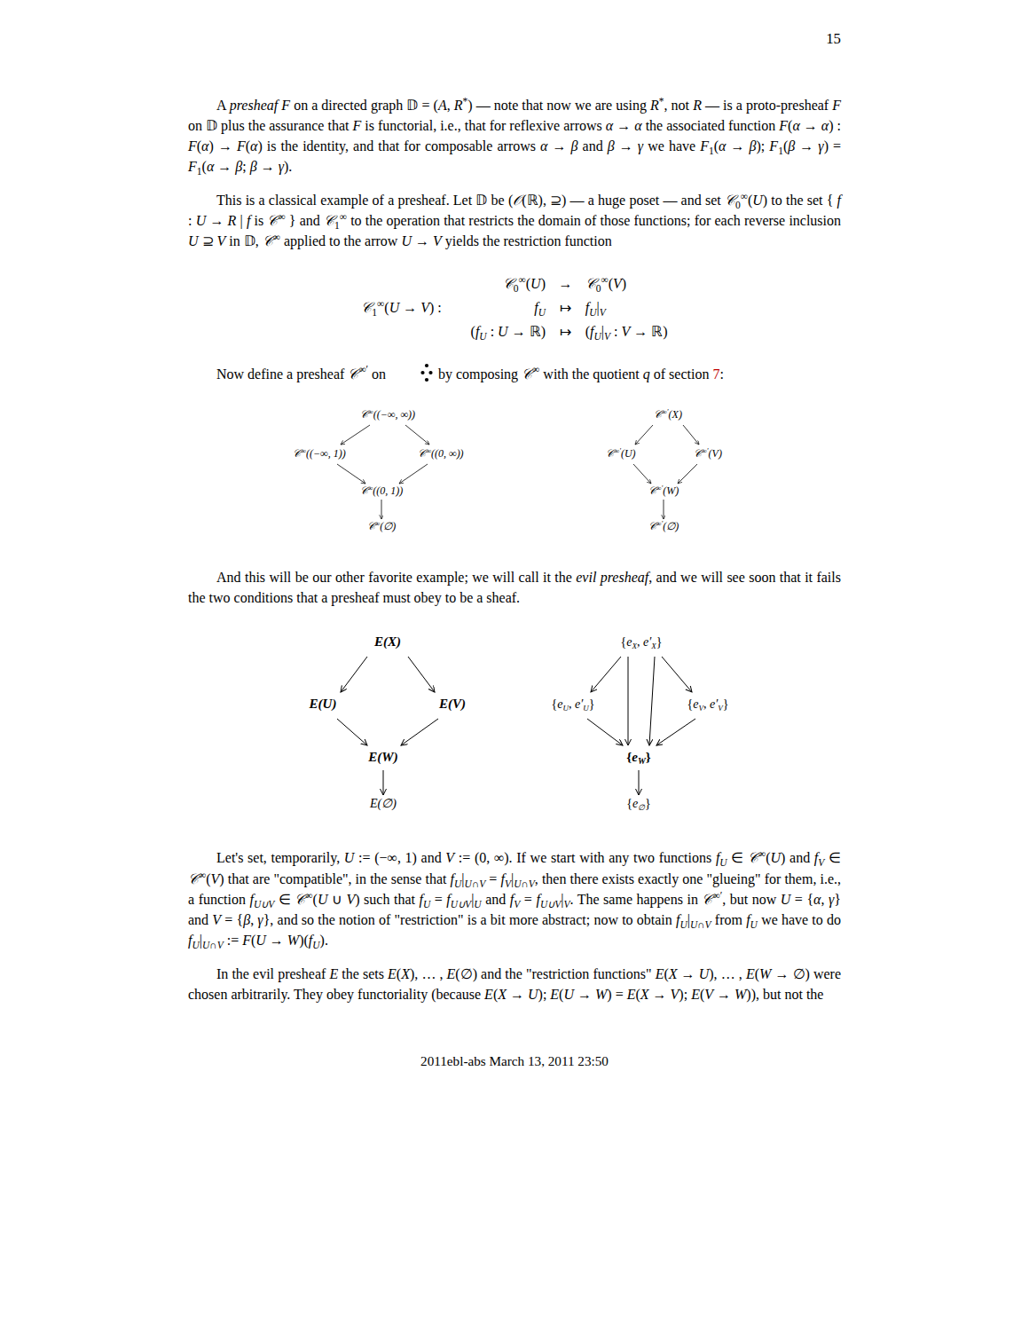15
A presheaf F on a directed graph 𝔻 = (A, R*) — note that now we are using R*, not R — is a proto-presheaf F on 𝔻 plus the assurance that F is functorial, i.e., that for reflexive arrows α → α the associated function F(α → α) : F(α) → F(α) is the identity, and that for composable arrows α → β and β → γ we have F1(α → β); F1(β → γ) = F1(α → β; β → γ).
This is a classical example of a presheaf. Let 𝔻 be (𝒪(ℝ), ⊇) — a huge poset — and set 𝒞0∞(U) to the set { f : U → R | f is 𝒞∞ } and 𝒞1∞ to the operation that restricts the domain of those functions; for each reverse inclusion U ⊇ V in 𝔻, 𝒞∞ applied to the arrow U → V yields the restriction function
| 𝒞 1 ∞ ( U → V ) : | 𝒞 0 ∞ ( U ) | → | 𝒞 0 ∞ ( V ) |
| f U | ↦ | f U / V |
| ( f U : U → ℝ ) | ↦ | ( f U / V : V → ℝ ) |
Now define a presheaf 𝒞∞′ on by composing 𝒞∞ with the quotient q of section 7:
𝒞∞((−∞, ∞)) 𝒞∞((−∞, 1)) 𝒞∞((0, ∞)) 𝒞∞((0, 1)) 𝒞∞(∅)
𝒞∞′(X) 𝒞∞′(U) 𝒞∞′(V) 𝒞∞′(W) 𝒞∞′(∅)
And this will be our other favorite example; we will call it the evil presheaf, and we will see soon that it fails the two conditions that a presheaf must obey to be a sheaf.
E(X) E(U) E(V) E(W) E(∅)
{eX, e′X} {eU, e′U} {eV, e′V} {eW} {e∅}
Let's set, temporarily, U := (−∞, 1) and V := (0, ∞). If we start with any two functions fU ∈ 𝒞∞(U) and fV ∈ 𝒞∞(V) that are "compatible", in the sense that fU|U∩V = fV|U∩V, then there exists exactly one "glueing" for them, i.e., a function fU∪V ∈ 𝒞∞(U ∪ V) such that fU = fU∪V|U and fV = fU∪V|V. The same happens in 𝒞∞′, but now U = {α, γ} and V = {β, γ}, and so the notion of "restriction" is a bit more abstract; now to obtain fU|U∩V from fU we have to do fU|U∩V := F(U → W)(fU).
In the evil presheaf E the sets E(X), … , E(∅) and the "restriction functions" E(X → U), … , E(W → ∅) were chosen arbitrarily. They obey functoriality (because E(X → U); E(U → W) = E(X → V); E(V → W)), but not the
2011ebl-abs March 13, 2011 23:50